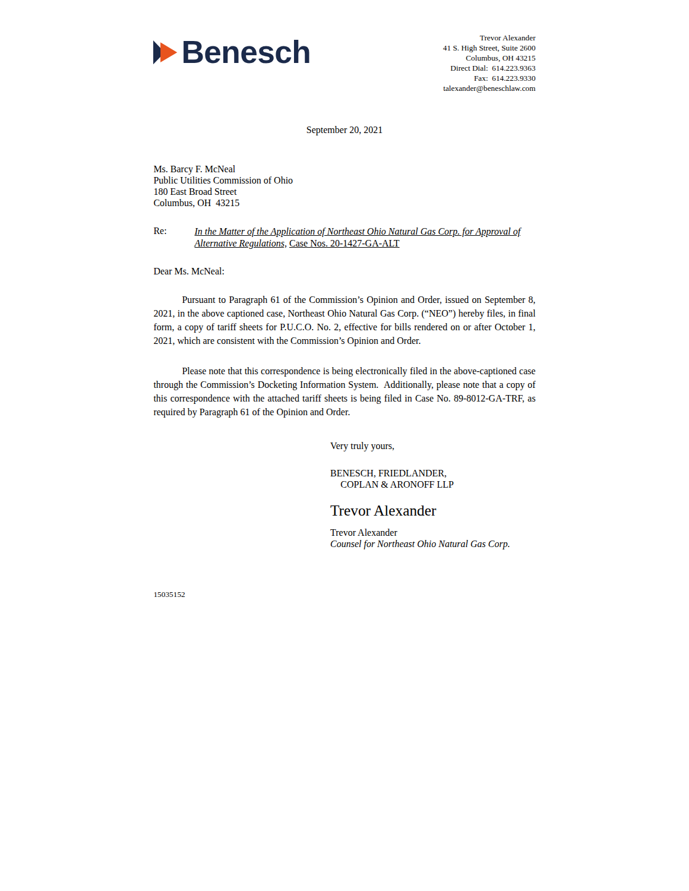Benesch
Trevor Alexander
41 S. High Street, Suite 2600
Columbus, OH 43215
Direct Dial: 614.223.9363
Fax: 614.223.9330
talexander@beneschlaw.com
September 20, 2021
Ms. Barcy F. McNeal
Public Utilities Commission of Ohio
180 East Broad Street
Columbus, OH 43215
Re:
In the Matter of the Application of Northeast Ohio Natural Gas Corp. for Approval of Alternative Regulations, Case Nos. 20-1427-GA-ALT
Dear Ms. McNeal:
Pursuant to Paragraph 61 of the Commission’s Opinion and Order, issued on September 8, 2021, in the above captioned case, Northeast Ohio Natural Gas Corp. (“NEO”) hereby files, in final form, a copy of tariff sheets for P.U.C.O. No. 2, effective for bills rendered on or after October 1, 2021, which are consistent with the Commission’s Opinion and Order.
Please note that this correspondence is being electronically filed in the above-captioned case through the Commission’s Docketing Information System. Additionally, please note that a copy of this correspondence with the attached tariff sheets is being filed in Case No. 89-8012-GA-TRF, as required by Paragraph 61 of the Opinion and Order.
Very truly yours,
BENESCH, FRIEDLANDER,
COPLAN & ARONOFF LLP
Trevor Alexander
Trevor Alexander
Counsel for Northeast Ohio Natural Gas Corp.
15035152